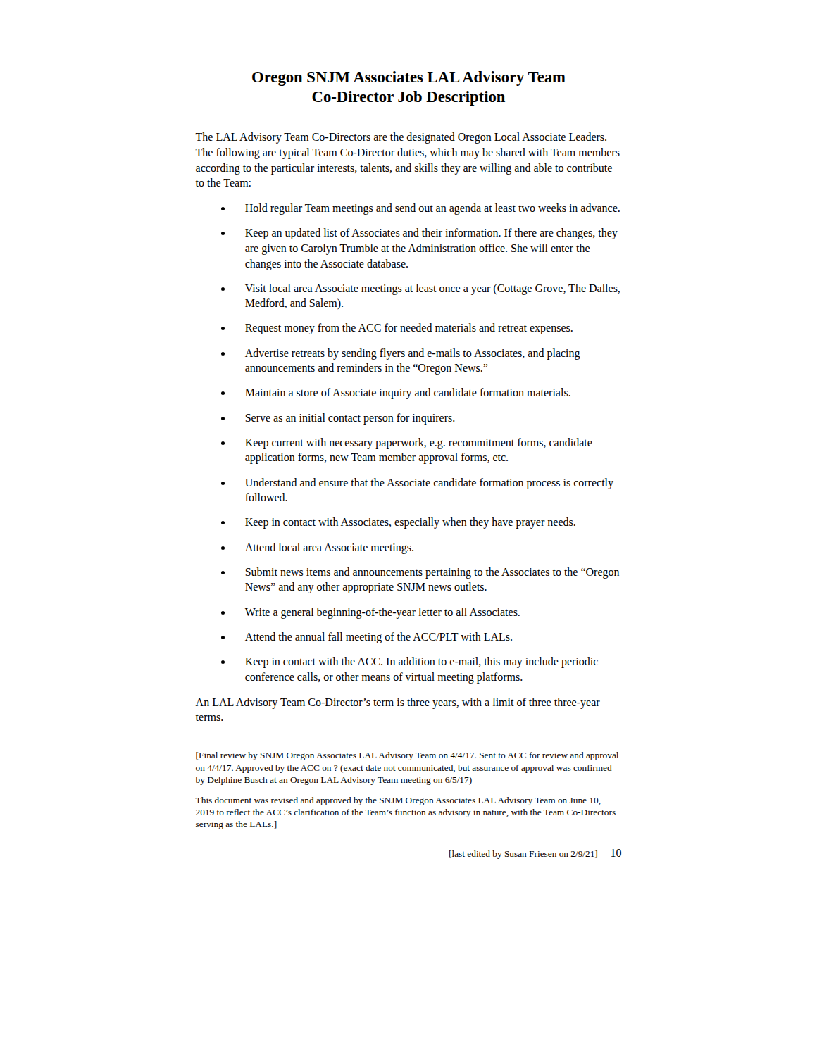Oregon SNJM Associates LAL Advisory Team
Co-Director Job Description
The LAL Advisory Team Co-Directors are the designated Oregon Local Associate Leaders. The following are typical Team Co-Director duties, which may be shared with Team members according to the particular interests, talents, and skills they are willing and able to contribute to the Team:
Hold regular Team meetings and send out an agenda at least two weeks in advance.
Keep an updated list of Associates and their information. If there are changes, they are given to Carolyn Trumble at the Administration office. She will enter the changes into the Associate database.
Visit local area Associate meetings at least once a year (Cottage Grove, The Dalles, Medford, and Salem).
Request money from the ACC for needed materials and retreat expenses.
Advertise retreats by sending flyers and e-mails to Associates, and placing announcements and reminders in the “Oregon News.”
Maintain a store of Associate inquiry and candidate formation materials.
Serve as an initial contact person for inquirers.
Keep current with necessary paperwork, e.g. recommitment forms, candidate application forms, new Team member approval forms, etc.
Understand and ensure that the Associate candidate formation process is correctly followed.
Keep in contact with Associates, especially when they have prayer needs.
Attend local area Associate meetings.
Submit news items and announcements pertaining to the Associates to the “Oregon News” and any other appropriate SNJM news outlets.
Write a general beginning-of-the-year letter to all Associates.
Attend the annual fall meeting of the ACC/PLT with LALs.
Keep in contact with the ACC. In addition to e-mail, this may include periodic conference calls, or other means of virtual meeting platforms.
An LAL Advisory Team Co-Director’s term is three years, with a limit of three three-year terms.
[Final review by SNJM Oregon Associates LAL Advisory Team on 4/4/17. Sent to ACC for review and approval on 4/4/17. Approved by the ACC on ? (exact date not communicated, but assurance of approval was confirmed by Delphine Busch at an Oregon LAL Advisory Team meeting on 6/5/17)
This document was revised and approved by the SNJM Oregon Associates LAL Advisory Team on June 10, 2019 to reflect the ACC’s clarification of the Team’s function as advisory in nature, with the Team Co-Directors serving as the LALs.]
[last edited by Susan Friesen on 2/9/21]10